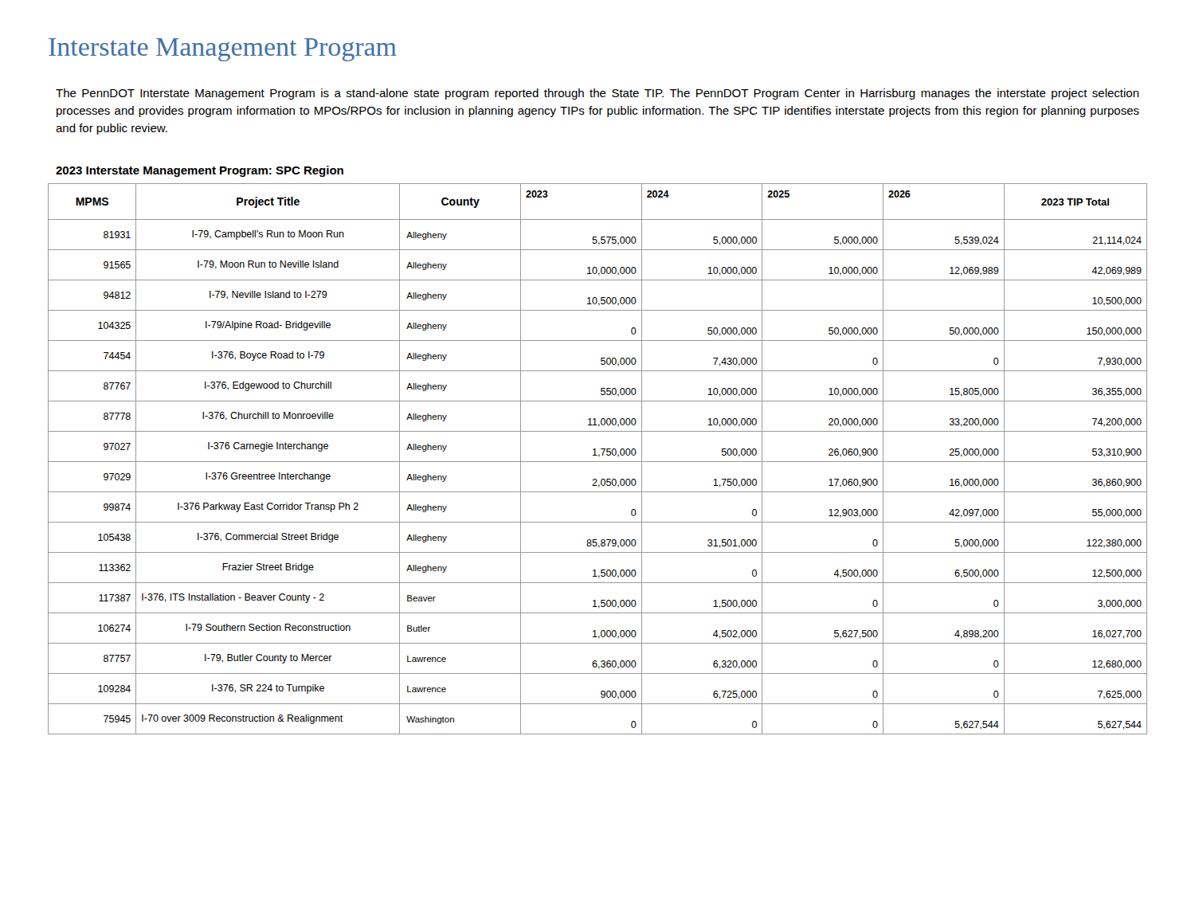Interstate Management Program
The PennDOT Interstate Management Program is a stand-alone state program reported through the State TIP. The PennDOT Program Center in Harrisburg manages the interstate project selection processes and provides program information to MPOs/RPOs for inclusion in planning agency TIPs for public information. The SPC TIP identifies interstate projects from this region for planning purposes and for public review.
2023 Interstate Management Program: SPC Region
| MPMS | Project Title | County | 2023 | 2024 | 2025 | 2026 | 2023 TIP Total |
| --- | --- | --- | --- | --- | --- | --- | --- |
| 81931 | I-79, Campbell's Run to Moon Run | Allegheny | 5,575,000 | 5,000,000 | 5,000,000 | 5,539,024 | 21,114,024 |
| 91565 | I-79, Moon Run to Neville Island | Allegheny | 10,000,000 | 10,000,000 | 10,000,000 | 12,069,989 | 42,069,989 |
| 94812 | I-79, Neville Island to I-279 | Allegheny | 10,500,000 | | | | 10,500,000 |
| 104325 | I-79/Alpine Road- Bridgeville | Allegheny | 0 | 50,000,000 | 50,000,000 | 50,000,000 | 150,000,000 |
| 74454 | I-376, Boyce Road to I-79 | Allegheny | 500,000 | 7,430,000 | 0 | 0 | 7,930,000 |
| 87767 | I-376, Edgewood to Churchill | Allegheny | 550,000 | 10,000,000 | 10,000,000 | 15,805,000 | 36,355,000 |
| 87778 | I-376, Churchill to Monroeville | Allegheny | 11,000,000 | 10,000,000 | 20,000,000 | 33,200,000 | 74,200,000 |
| 97027 | I-376 Carnegie Interchange | Allegheny | 1,750,000 | 500,000 | 26,060,900 | 25,000,000 | 53,310,900 |
| 97029 | I-376 Greentree Interchange | Allegheny | 2,050,000 | 1,750,000 | 17,060,900 | 16,000,000 | 36,860,900 |
| 99874 | I-376 Parkway East Corridor Transp Ph 2 | Allegheny | 0 | 0 | 12,903,000 | 42,097,000 | 55,000,000 |
| 105438 | I-376, Commercial Street Bridge | Allegheny | 85,879,000 | 31,501,000 | 0 | 5,000,000 | 122,380,000 |
| 113362 | Frazier Street Bridge | Allegheny | 1,500,000 | 0 | 4,500,000 | 6,500,000 | 12,500,000 |
| 117387 | I-376, ITS Installation - Beaver County - 2 | Beaver | 1,500,000 | 1,500,000 | 0 | 0 | 3,000,000 |
| 106274 | I-79 Southern Section Reconstruction | Butler | 1,000,000 | 4,502,000 | 5,627,500 | 4,898,200 | 16,027,700 |
| 87757 | I-79, Butler County to Mercer | Lawrence | 6,360,000 | 6,320,000 | 0 | 0 | 12,680,000 |
| 109284 | I-376, SR 224 to Turnpike | Lawrence | 900,000 | 6,725,000 | 0 | 0 | 7,625,000 |
| 75945 | I-70 over 3009 Reconstruction & Realignment | Washington | 0 | 0 | 0 | 5,627,544 | 5,627,544 |